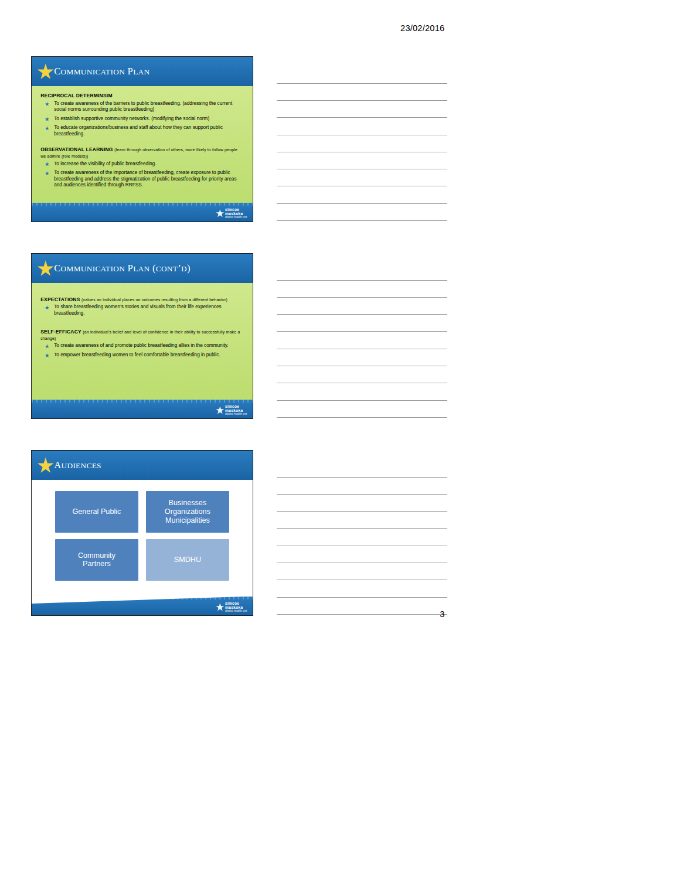23/02/2016
COMMUNICATION PLAN
RECIPROCAL DETERMINSIM
To create awareness of the barriers to public breastfeeding. (addressing the current social norms surrounding public breastfeeding)
To establish supportive community networks. (modifying the social norm)
To educate organizations/business and staff about how they can support public breastfeeding.
OBSERVATIONAL LEARNING (learn through observation of others, more likely to follow people we admire (role models))
To increase the visibility of public breastfeeding.
To create awareness of the importance of breastfeeding, create exposure to public breastfeeding and address the stigmatization of public breastfeeding for priority areas and audiences identified through RRFSS.
simcoe muskoka district health unit
COMMUNICATION PLAN (CONT’D)
EXPECTATIONS (values an individual places on outcomes resulting from a different behavior)
To share breastfeeding women’s stories and visuals from their life experiences breastfeeding.
SELF-EFFICACY (an individual’s belief and level of confidence in their ability to successfully make a change)
To create awareness of and promote public breastfeeding allies in the community.
To empower breastfeeding women to feel comfortable breastfeeding in public.
simcoe muskoka district health unit
AUDIENCES
General Public
Businesses
Organizations
Municipalities
Community
Partners
SMDHU
simcoe muskoka district health unit
3